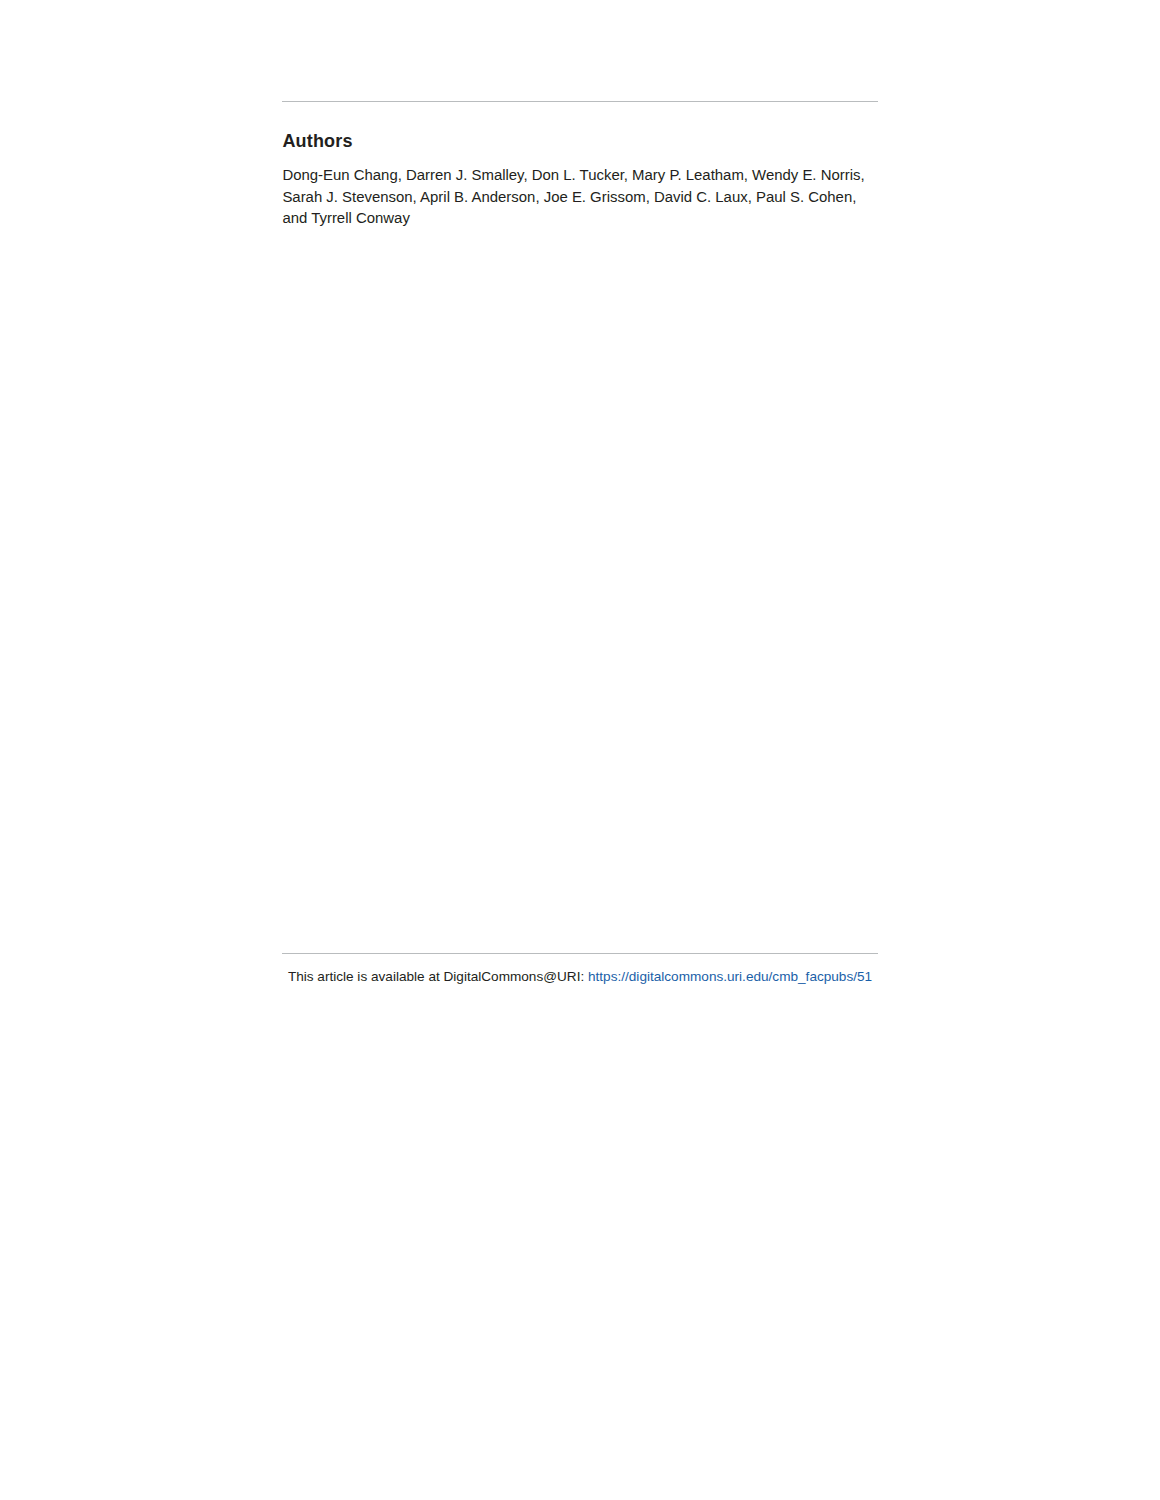Authors
Dong-Eun Chang, Darren J. Smalley, Don L. Tucker, Mary P. Leatham, Wendy E. Norris, Sarah J. Stevenson, April B. Anderson, Joe E. Grissom, David C. Laux, Paul S. Cohen, and Tyrrell Conway
This article is available at DigitalCommons@URI: https://digitalcommons.uri.edu/cmb_facpubs/51